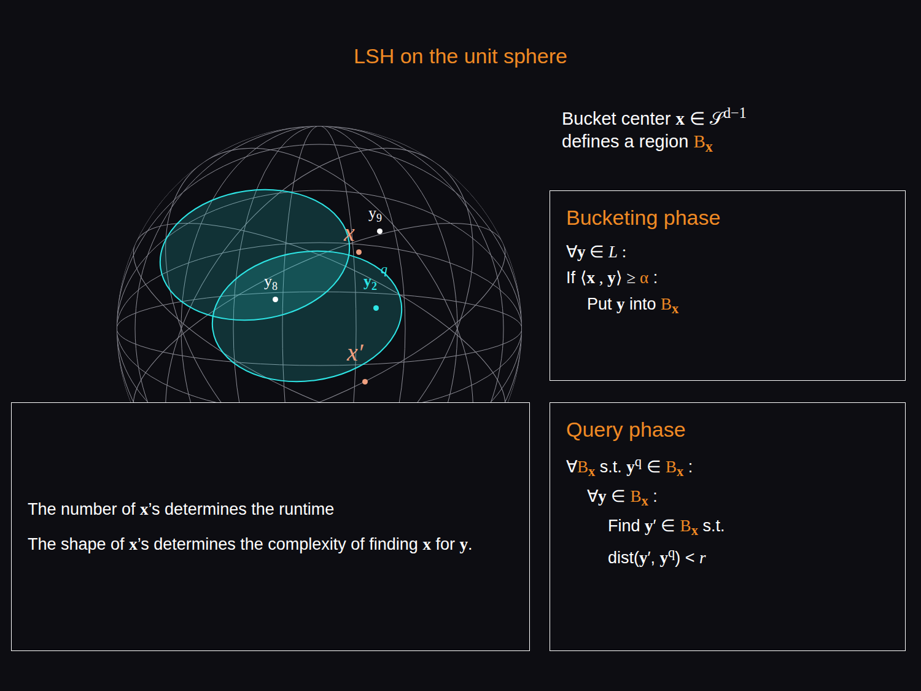LSH on the unit sphere
y9 x y8 y2 q x′
Bucket center x ∈ 𝒮d−1
defines a region Bx
Bucketing phase
∀y ∈ L :
If ⟨x , y⟩ ≥ α :
Put y into Bx
Query phase
∀Bx s.t. yq ∈ Bx :
∀y ∈ Bx :
Find y′ ∈ Bx s.t.
dist(y′, yq) < r
The number of x’s determines the runtime
The shape of x’s determines the complexity of finding x for y.